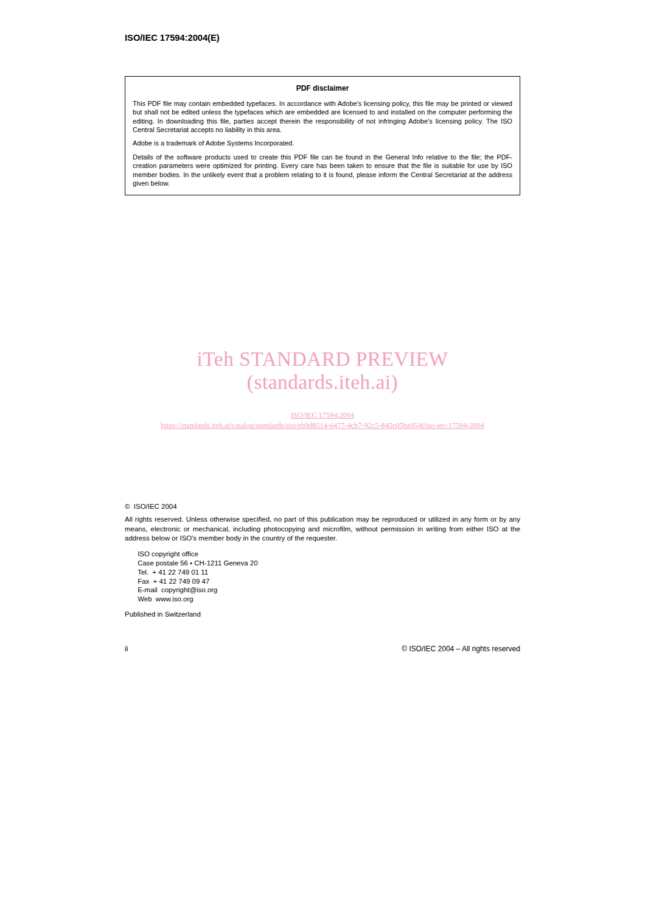ISO/IEC 17594:2004(E)
PDF disclaimer
This PDF file may contain embedded typefaces. In accordance with Adobe's licensing policy, this file may be printed or viewed but shall not be edited unless the typefaces which are embedded are licensed to and installed on the computer performing the editing. In downloading this file, parties accept therein the responsibility of not infringing Adobe's licensing policy. The ISO Central Secretariat accepts no liability in this area.
Adobe is a trademark of Adobe Systems Incorporated.
Details of the software products used to create this PDF file can be found in the General Info relative to the file; the PDF-creation parameters were optimized for printing. Every care has been taken to ensure that the file is suitable for use by ISO member bodies. In the unlikely event that a problem relating to it is found, please inform the Central Secretariat at the address given below.
iTeh STANDARD PREVIEW
(standards.iteh.ai)
ISO/IEC 17594:2004
https://standards.iteh.ai/catalog/standards/sist/eb9d8514-6477-4cb7-92c5-845c05ba954f/iso-iec-17594-2004
© ISO/IEC 2004
All rights reserved. Unless otherwise specified, no part of this publication may be reproduced or utilized in any form or by any means, electronic or mechanical, including photocopying and microfilm, without permission in writing from either ISO at the address below or ISO's member body in the country of the requester.
ISO copyright office
Case postale 56 • CH-1211 Geneva 20
Tel. + 41 22 749 01 11
Fax + 41 22 749 09 47
E-mail copyright@iso.org
Web www.iso.org
Published in Switzerland
ii
© ISO/IEC 2004 – All rights reserved